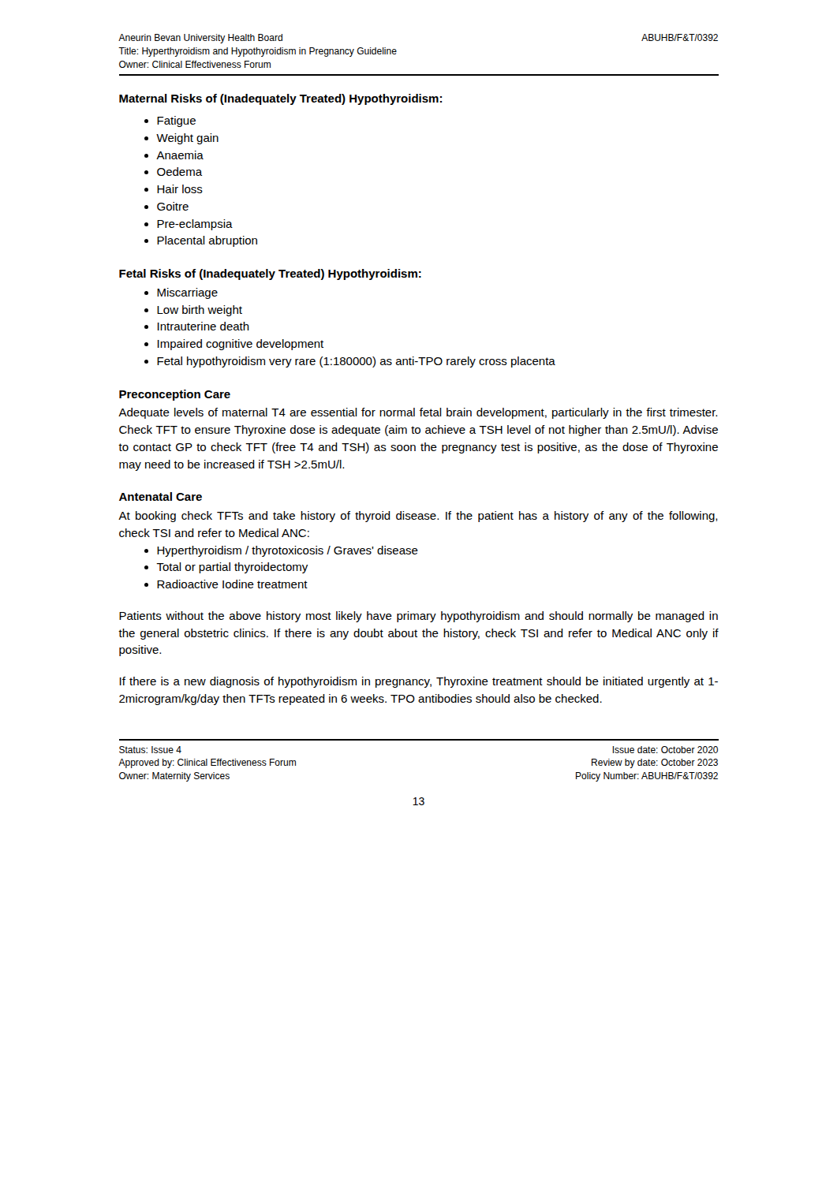Aneurin Bevan University Health Board
Title: Hyperthyroidism and Hypothyroidism in Pregnancy Guideline
Owner: Clinical Effectiveness Forum
ABUHB/F&T/0392
Maternal Risks of (Inadequately Treated) Hypothyroidism:
Fatigue
Weight gain
Anaemia
Oedema
Hair loss
Goitre
Pre-eclampsia
Placental abruption
Fetal Risks of (Inadequately Treated) Hypothyroidism:
Miscarriage
Low birth weight
Intrauterine death
Impaired cognitive development
Fetal hypothyroidism very rare (1:180000) as anti-TPO rarely cross placenta
Preconception Care
Adequate levels of maternal T4 are essential for normal fetal brain development, particularly in the first trimester. Check TFT to ensure Thyroxine dose is adequate (aim to achieve a TSH level of not higher than 2.5mU/l). Advise to contact GP to check TFT (free T4 and TSH) as soon the pregnancy test is positive, as the dose of Thyroxine may need to be increased if TSH >2.5mU/l.
Antenatal Care
At booking check TFTs and take history of thyroid disease. If the patient has a history of any of the following, check TSI and refer to Medical ANC:
Hyperthyroidism / thyrotoxicosis / Graves' disease
Total or partial thyroidectomy
Radioactive Iodine treatment
Patients without the above history most likely have primary hypothyroidism and should normally be managed in the general obstetric clinics. If there is any doubt about the history, check TSI and refer to Medical ANC only if positive.
If there is a new diagnosis of hypothyroidism in pregnancy, Thyroxine treatment should be initiated urgently at 1-2microgram/kg/day then TFTs repeated in 6 weeks. TPO antibodies should also be checked.
Status: Issue 4
Approved by: Clinical Effectiveness Forum
Owner: Maternity Services
Issue date: October 2020
Review by date: October 2023
Policy Number: ABUHB/F&T/0392
13